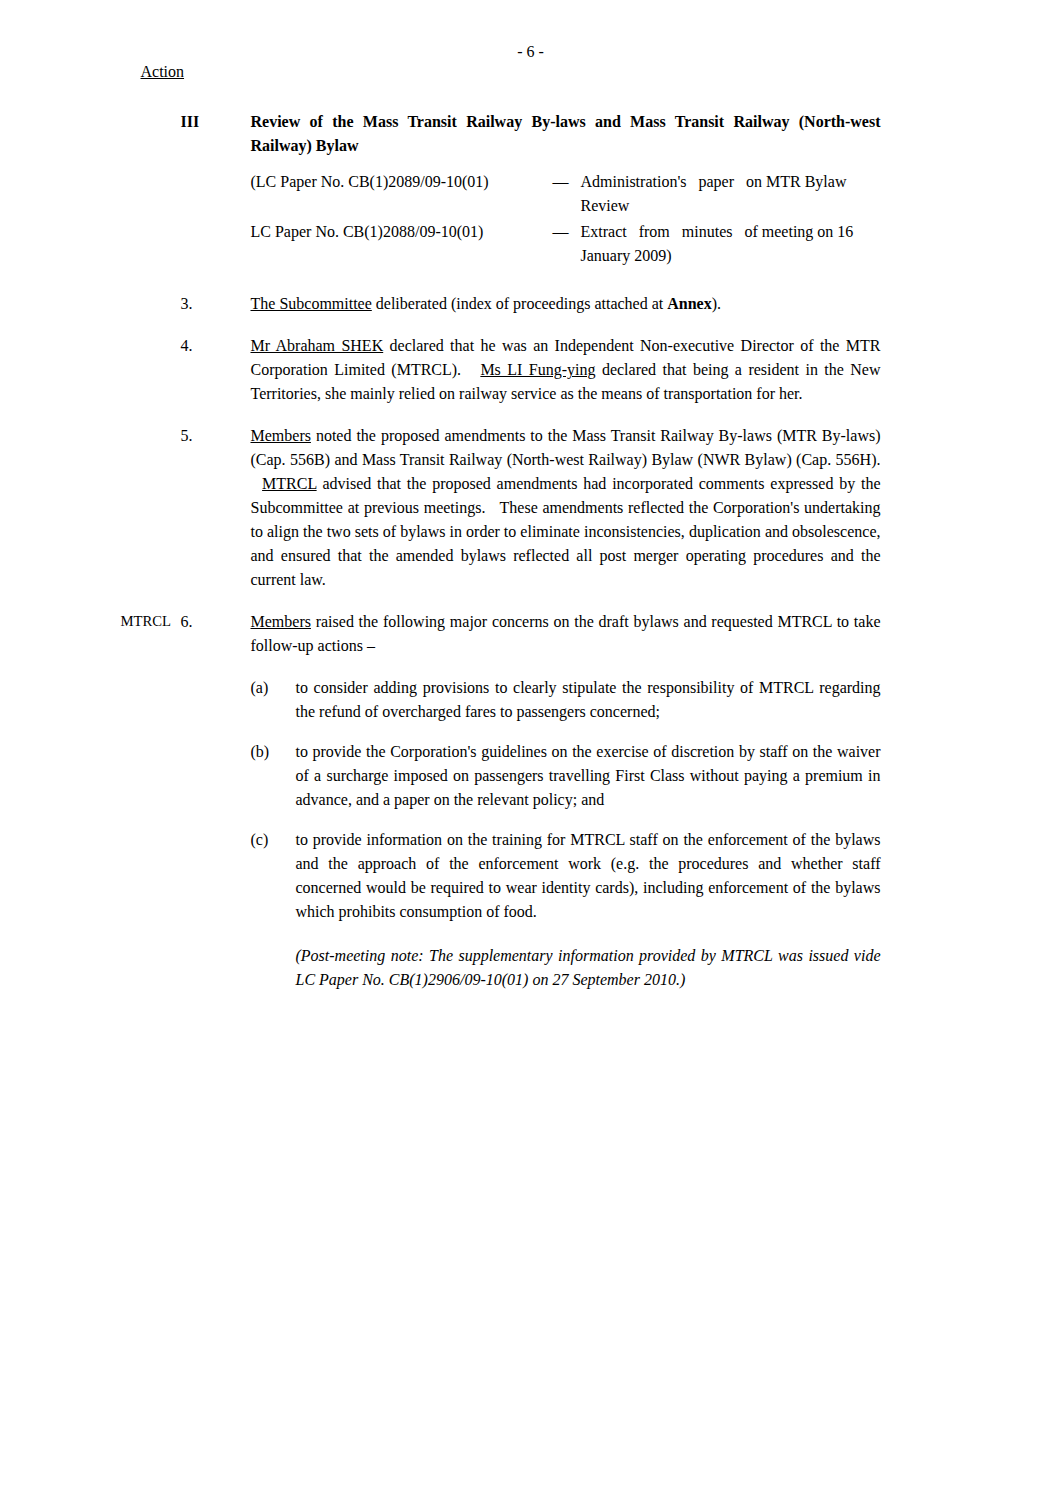Action
- 6 -
III
Review of the Mass Transit Railway By-laws and Mass Transit Railway (North-west Railway) Bylaw
(LC Paper No. CB(1)2089/09-10(01)
—
Administration's paper on MTR Bylaw Review
LC Paper No. CB(1)2088/09-10(01)
—
Extract from minutes of meeting on 16 January 2009)
3.
The Subcommittee deliberated (index of proceedings attached at Annex).
4.
Mr Abraham SHEK declared that he was an Independent Non-executive Director of the MTR Corporation Limited (MTRCL). Ms LI Fung-ying declared that being a resident in the New Territories, she mainly relied on railway service as the means of transportation for her.
5.
Members noted the proposed amendments to the Mass Transit Railway By-laws (MTR By-laws) (Cap. 556B) and Mass Transit Railway (North-west Railway) Bylaw (NWR Bylaw) (Cap. 556H). MTRCL advised that the proposed amendments had incorporated comments expressed by the Subcommittee at previous meetings. These amendments reflected the Corporation's undertaking to align the two sets of bylaws in order to eliminate inconsistencies, duplication and obsolescence, and ensured that the amended bylaws reflected all post merger operating procedures and the current law.
MTRCL
6.
Members raised the following major concerns on the draft bylaws and requested MTRCL to take follow-up actions –
(a)
to consider adding provisions to clearly stipulate the responsibility of MTRCL regarding the refund of overcharged fares to passengers concerned;
(b)
to provide the Corporation's guidelines on the exercise of discretion by staff on the waiver of a surcharge imposed on passengers travelling First Class without paying a premium in advance, and a paper on the relevant policy; and
(c)
to provide information on the training for MTRCL staff on the enforcement of the bylaws and the approach of the enforcement work (e.g. the procedures and whether staff concerned would be required to wear identity cards), including enforcement of the bylaws which prohibits consumption of food.
(Post-meeting note: The supplementary information provided by MTRCL was issued vide LC Paper No. CB(1)2906/09-10(01) on 27 September 2010.)